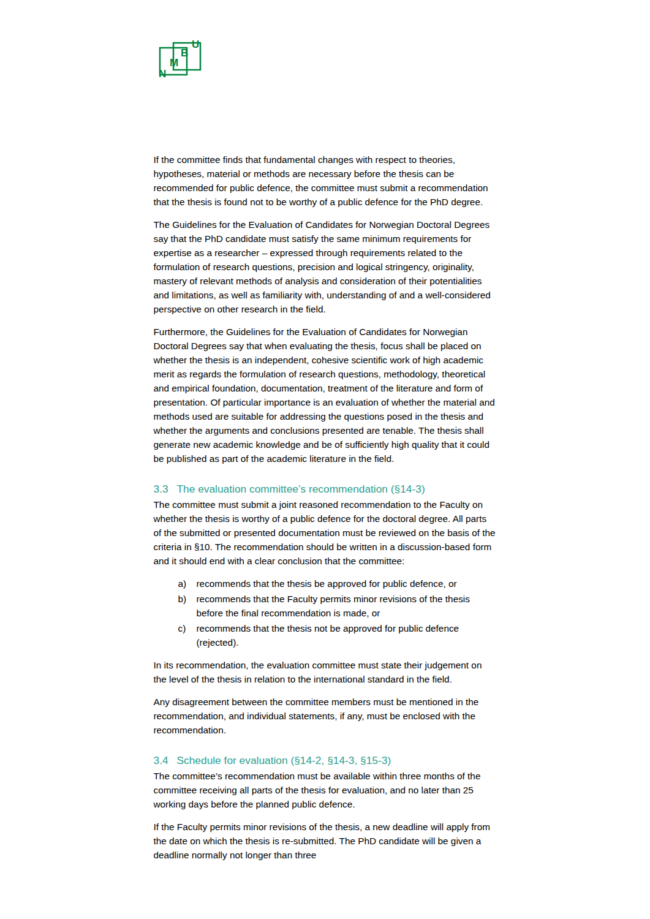U B M N
If the committee finds that fundamental changes with respect to theories, hypotheses, material or methods are necessary before the thesis can be recommended for public defence, the committee must submit a recommendation that the thesis is found not to be worthy of a public defence for the PhD degree.
The Guidelines for the Evaluation of Candidates for Norwegian Doctoral Degrees say that the PhD candidate must satisfy the same minimum requirements for expertise as a researcher – expressed through requirements related to the formulation of research questions, precision and logical stringency, originality, mastery of relevant methods of analysis and consideration of their potentialities and limitations, as well as familiarity with, understanding of and a well-considered perspective on other research in the field.
Furthermore, the Guidelines for the Evaluation of Candidates for Norwegian Doctoral Degrees say that when evaluating the thesis, focus shall be placed on whether the thesis is an independent, cohesive scientific work of high academic merit as regards the formulation of research questions, methodology, theoretical and empirical foundation, documentation, treatment of the literature and form of presentation. Of particular importance is an evaluation of whether the material and methods used are suitable for addressing the questions posed in the thesis and whether the arguments and conclusions presented are tenable. The thesis shall generate new academic knowledge and be of sufficiently high quality that it could be published as part of the academic literature in the field.
3.3 The evaluation committee’s recommendation (§14-3)
The committee must submit a joint reasoned recommendation to the Faculty on whether the thesis is worthy of a public defence for the doctoral degree. All parts of the submitted or presented documentation must be reviewed on the basis of the criteria in §10. The recommendation should be written in a discussion-based form and it should end with a clear conclusion that the committee:
recommends that the thesis be approved for public defence, or
recommends that the Faculty permits minor revisions of the thesis before the final recommendation is made, or
recommends that the thesis not be approved for public defence (rejected).
In its recommendation, the evaluation committee must state their judgement on the level of the thesis in relation to the international standard in the field.
Any disagreement between the committee members must be mentioned in the recommendation, and individual statements, if any, must be enclosed with the recommendation.
3.4 Schedule for evaluation (§14-2, §14-3, §15-3)
The committee’s recommendation must be available within three months of the committee receiving all parts of the thesis for evaluation, and no later than 25 working days before the planned public defence.
If the Faculty permits minor revisions of the thesis, a new deadline will apply from the date on which the thesis is re-submitted. The PhD candidate will be given a deadline normally not longer than three